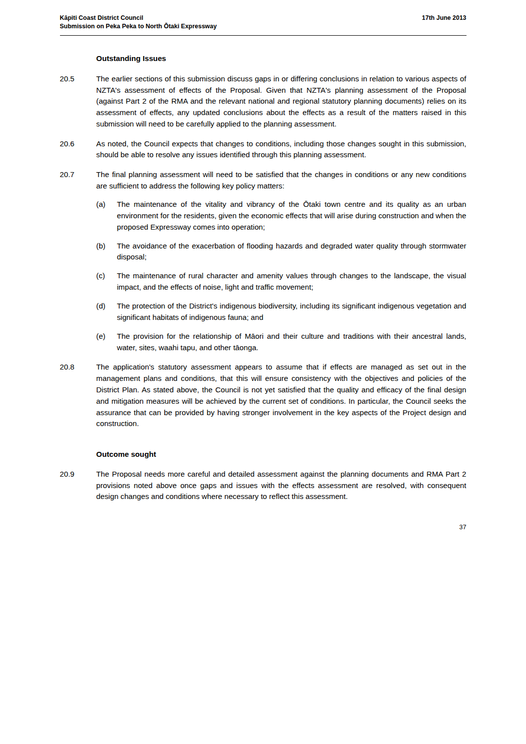Kāpiti Coast District Council
Submission on Peka Peka to North Ōtaki Expressway
17th June 2013
Outstanding Issues
20.5 The earlier sections of this submission discuss gaps in or differing conclusions in relation to various aspects of NZTA's assessment of effects of the Proposal. Given that NZTA's planning assessment of the Proposal (against Part 2 of the RMA and the relevant national and regional statutory planning documents) relies on its assessment of effects, any updated conclusions about the effects as a result of the matters raised in this submission will need to be carefully applied to the planning assessment.
20.6 As noted, the Council expects that changes to conditions, including those changes sought in this submission, should be able to resolve any issues identified through this planning assessment.
20.7 The final planning assessment will need to be satisfied that the changes in conditions or any new conditions are sufficient to address the following key policy matters:
(a) The maintenance of the vitality and vibrancy of the Ōtaki town centre and its quality as an urban environment for the residents, given the economic effects that will arise during construction and when the proposed Expressway comes into operation;
(b) The avoidance of the exacerbation of flooding hazards and degraded water quality through stormwater disposal;
(c) The maintenance of rural character and amenity values through changes to the landscape, the visual impact, and the effects of noise, light and traffic movement;
(d) The protection of the District's indigenous biodiversity, including its significant indigenous vegetation and significant habitats of indigenous fauna; and
(e) The provision for the relationship of Māori and their culture and traditions with their ancestral lands, water, sites, waahi tapu, and other tāonga.
20.8 The application's statutory assessment appears to assume that if effects are managed as set out in the management plans and conditions, that this will ensure consistency with the objectives and policies of the District Plan. As stated above, the Council is not yet satisfied that the quality and efficacy of the final design and mitigation measures will be achieved by the current set of conditions. In particular, the Council seeks the assurance that can be provided by having stronger involvement in the key aspects of the Project design and construction.
Outcome sought
20.9 The Proposal needs more careful and detailed assessment against the planning documents and RMA Part 2 provisions noted above once gaps and issues with the effects assessment are resolved, with consequent design changes and conditions where necessary to reflect this assessment.
37